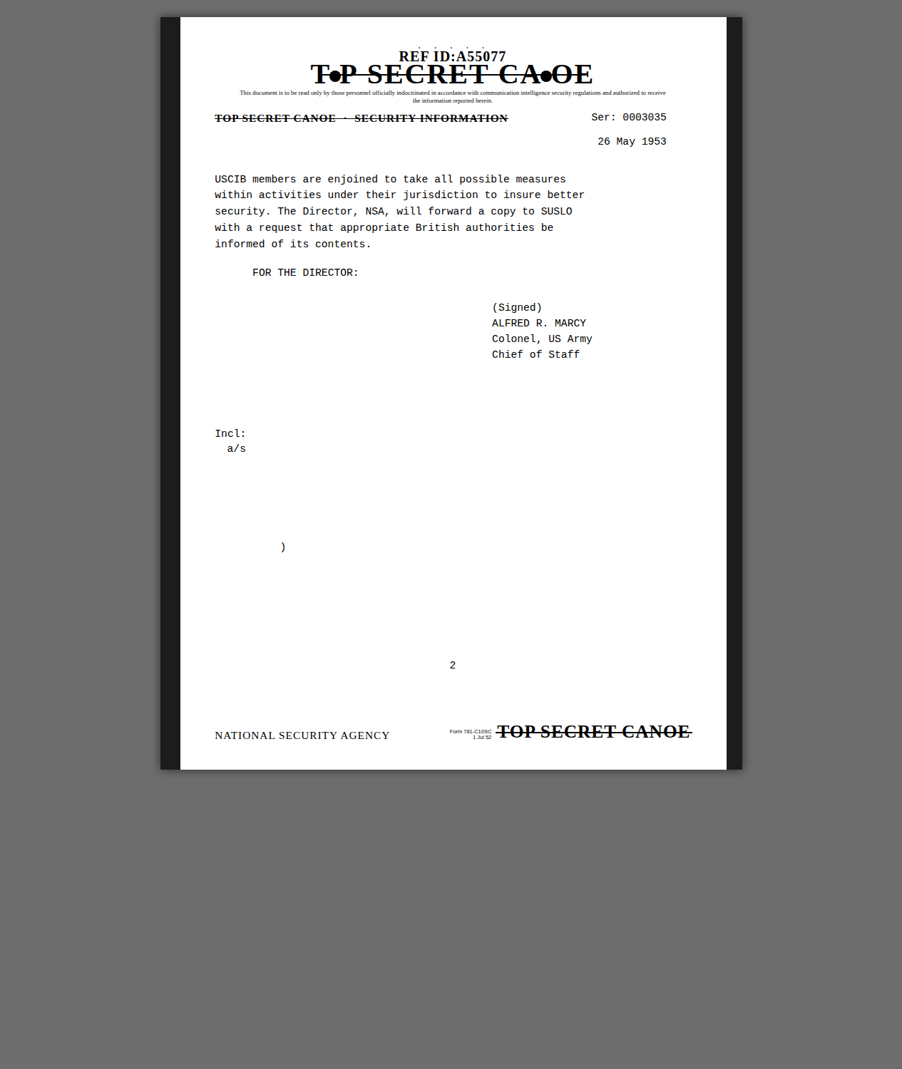. . . . .
REF ID:A55077
T P SECRET CA OE
This document is to be read only by those personnel officially indoctrinated in accordance with communication intelligence security regulations and authorized to receive the information reported herein.
TOP SECRET CANOE · SECURITY INFORMATION
Ser: 0003035
26 May 1953
USCIB members are enjoined to take all possible measures within activities under their jurisdiction to insure better security. The Director, NSA, will forward a copy to SUSLO with a request that appropriate British authorities be informed of its contents.
FOR THE DIRECTOR:
(Signed)
ALFRED R. MARCY
Colonel, US Army
Chief of Staff
Incl:
a/s
)
2
NATIONAL SECURITY AGENCY
Form 781-C10SC
1 Jul 52
TOP SECRET CANOE